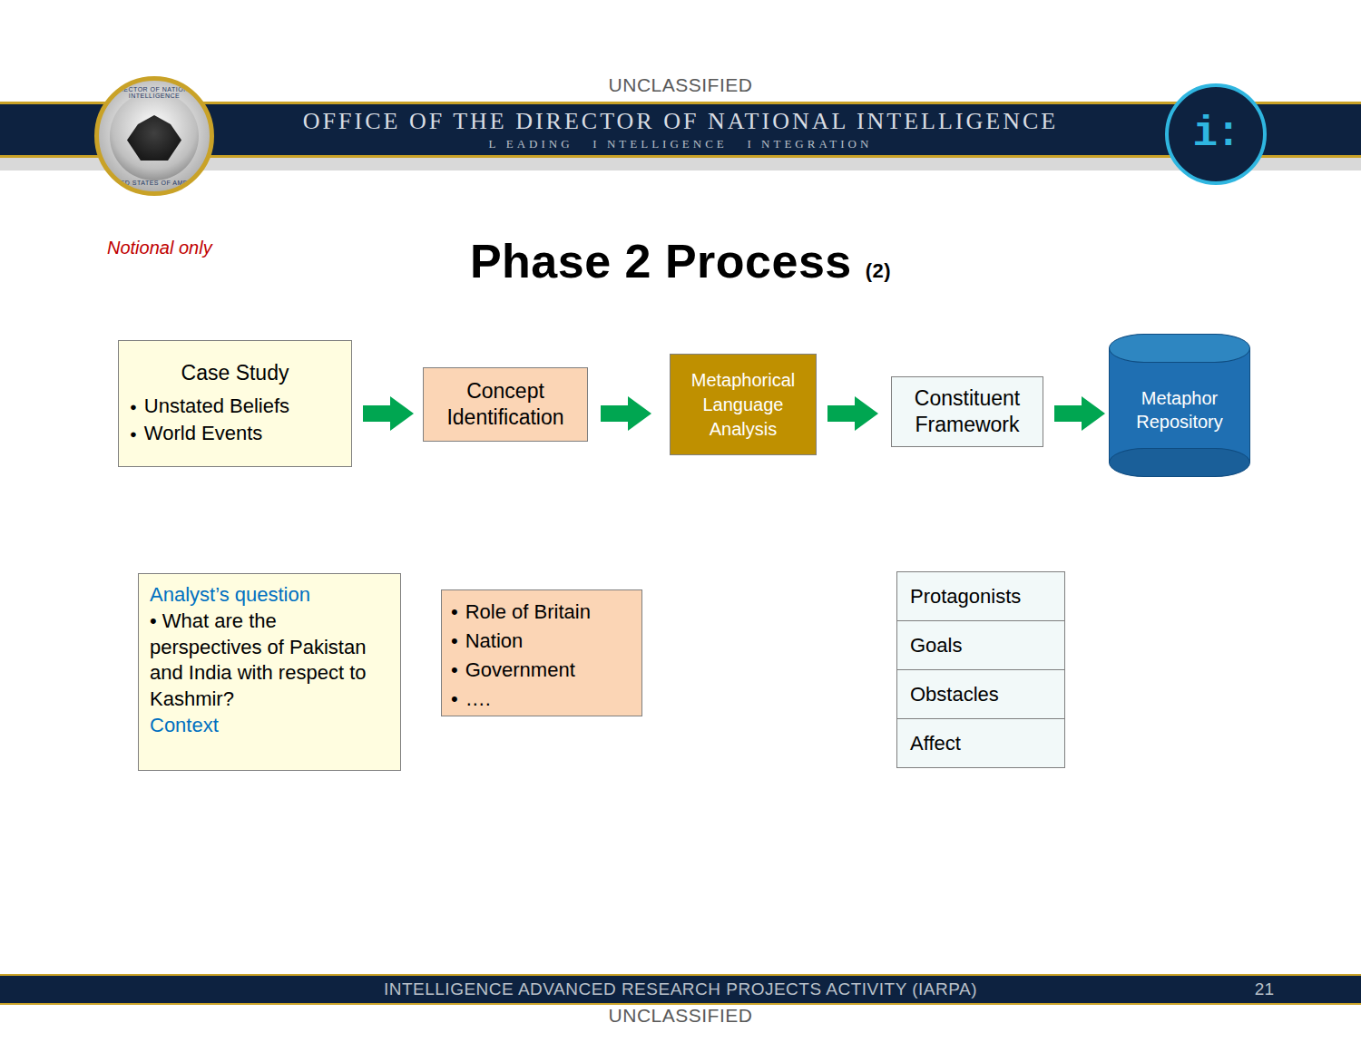UNCLASSIFIED
OFFICE OF THE DIRECTOR OF NATIONAL INTELLIGENCE
L EADING I NTELLIGENCE I NTEGRATION
DIRECTOR OF NATIONAL INTELLIGENCE
UNITED STATES OF AMERICA
i:
Notional only
Phase 2 Process (2)
Case Study
Unstated Beliefs
World Events
Concept
Identification
Metaphorical
Language
Analysis
Constituent
Framework
Metaphor
Repository
Analyst’s question
• What are the perspectives of Pakistan and India with respect to Kashmir?
Context
Role of Britain
Nation
Government
….
Protagonists
Goals
Obstacles
Affect
INTELLIGENCE ADVANCED RESEARCH PROJECTS ACTIVITY (IARPA)
21
UNCLASSIFIED